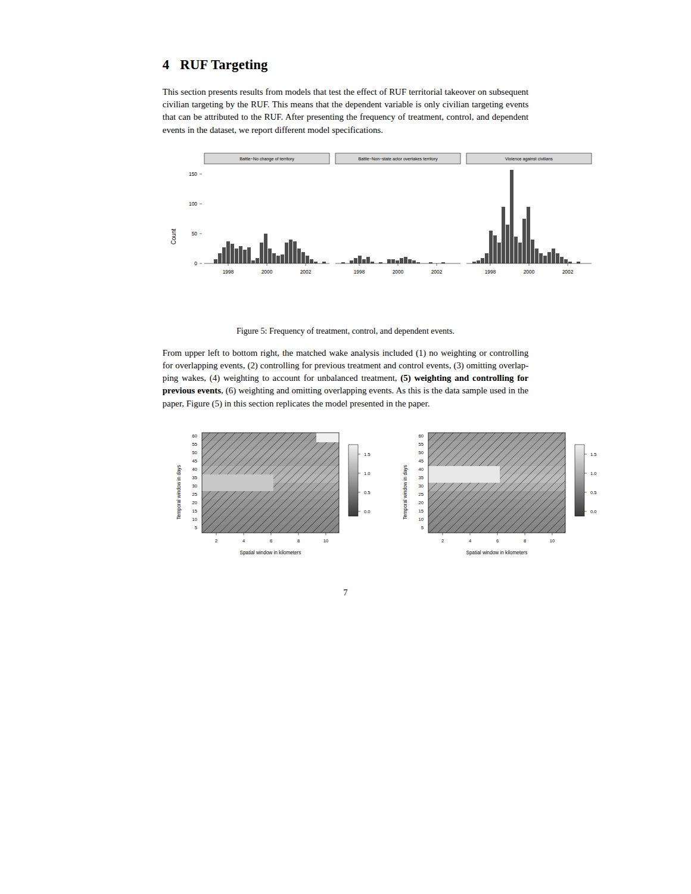4 RUF Targeting
This section presents results from models that test the effect of RUF territorial takeover on subsequent civilian targeting by the RUF. This means that the dependent variable is only civilian targeting events that can be attributed to the RUF. After presenting the frequency of treatment, control, and dependent events in the dataset, we report different model specifications.
Count 150 100 50 0 Battle−No change of territory 1998 2000 2002 Battle−Non−state actor overtakes territory 1998 2000 2002 Violence against civilians 1998 2000 2002
Figure 5: Frequency of treatment, control, and dependent events.
From upper left to bottom right, the matched wake analysis included (1) no weighting or controlling for overlapping events, (2) controlling for previous treatment and control events, (3) omitting overlapping wakes, (4) weighting to account for unbalanced treatment, (5) weighting and controlling for previous events, (6) weighting and omitting overlapping events. As this is the data sample used in the paper, Figure (5) in this section replicates the model presented in the paper.
Temporal window in days 60 55 50 45 40 35 30 25 20 15 10 5 2 4 6 8 10 Spatial window in kilometers 1.5 1.0 0.5 0.0 Temporal window in days 60 55 50 45 40 35 30 25 20 15 10 5 2 4 6 8 10 Spatial window in kilometers 1.5 1.0 0.5 0.0
7